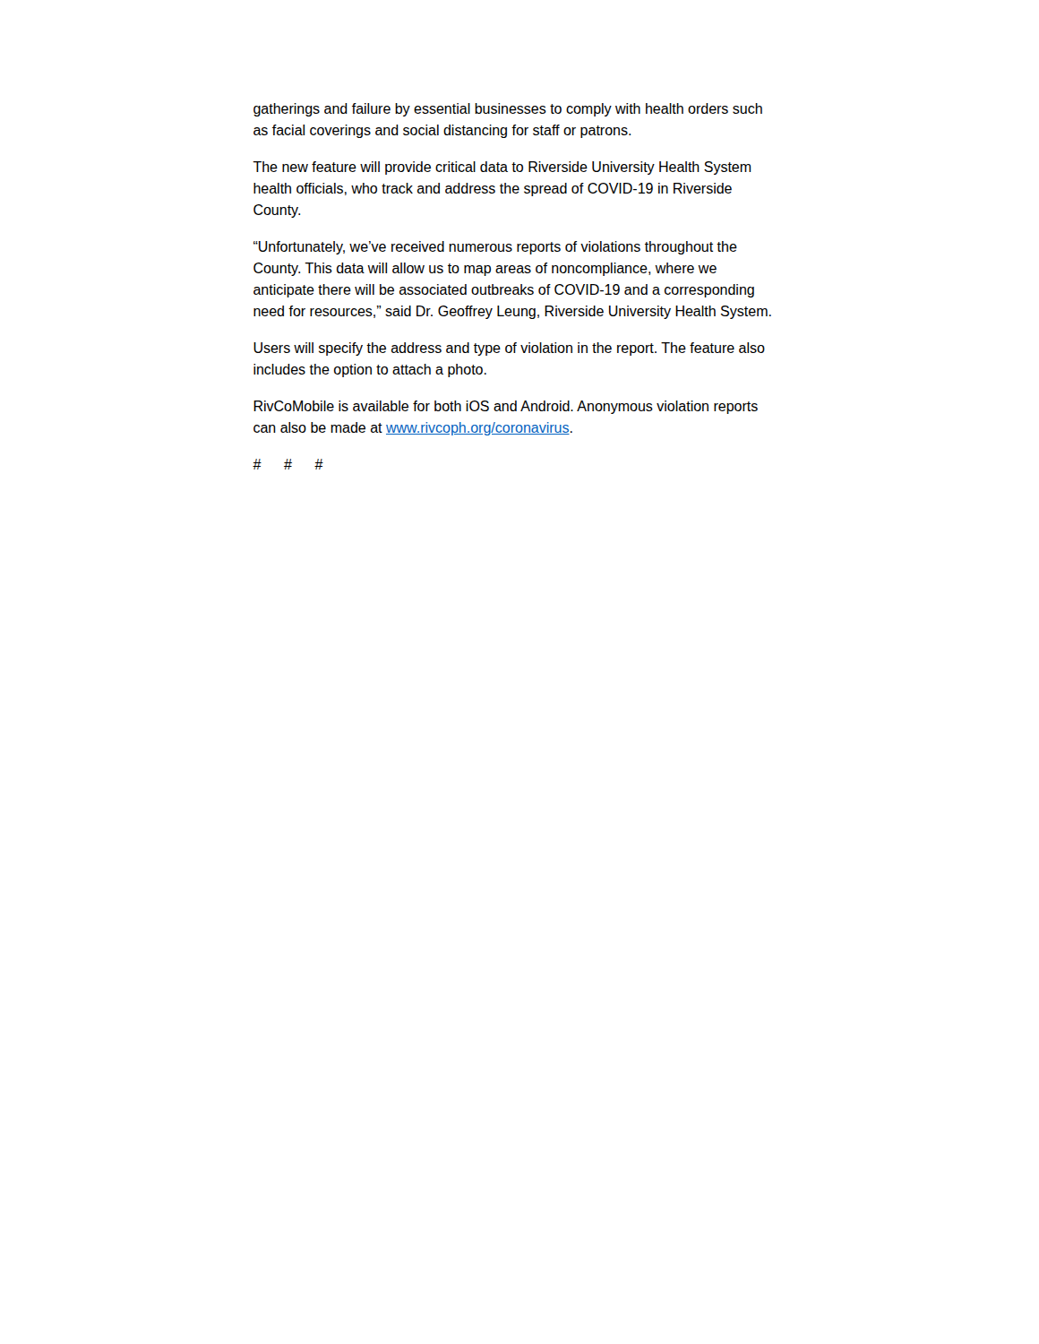gatherings and failure by essential businesses to comply with health orders such as facial coverings and social distancing for staff or patrons.
The new feature will provide critical data to Riverside University Health System health officials, who track and address the spread of COVID-19 in Riverside County.
“Unfortunately, we’ve received numerous reports of violations throughout the County. This data will allow us to map areas of noncompliance, where we anticipate there will be associated outbreaks of COVID-19 and a corresponding need for resources,” said Dr. Geoffrey Leung, Riverside University Health System.
Users will specify the address and type of violation in the report. The feature also includes the option to attach a photo.
RivCoMobile is available for both iOS and Android. Anonymous violation reports can also be made at www.rivcoph.org/coronavirus.
# # #